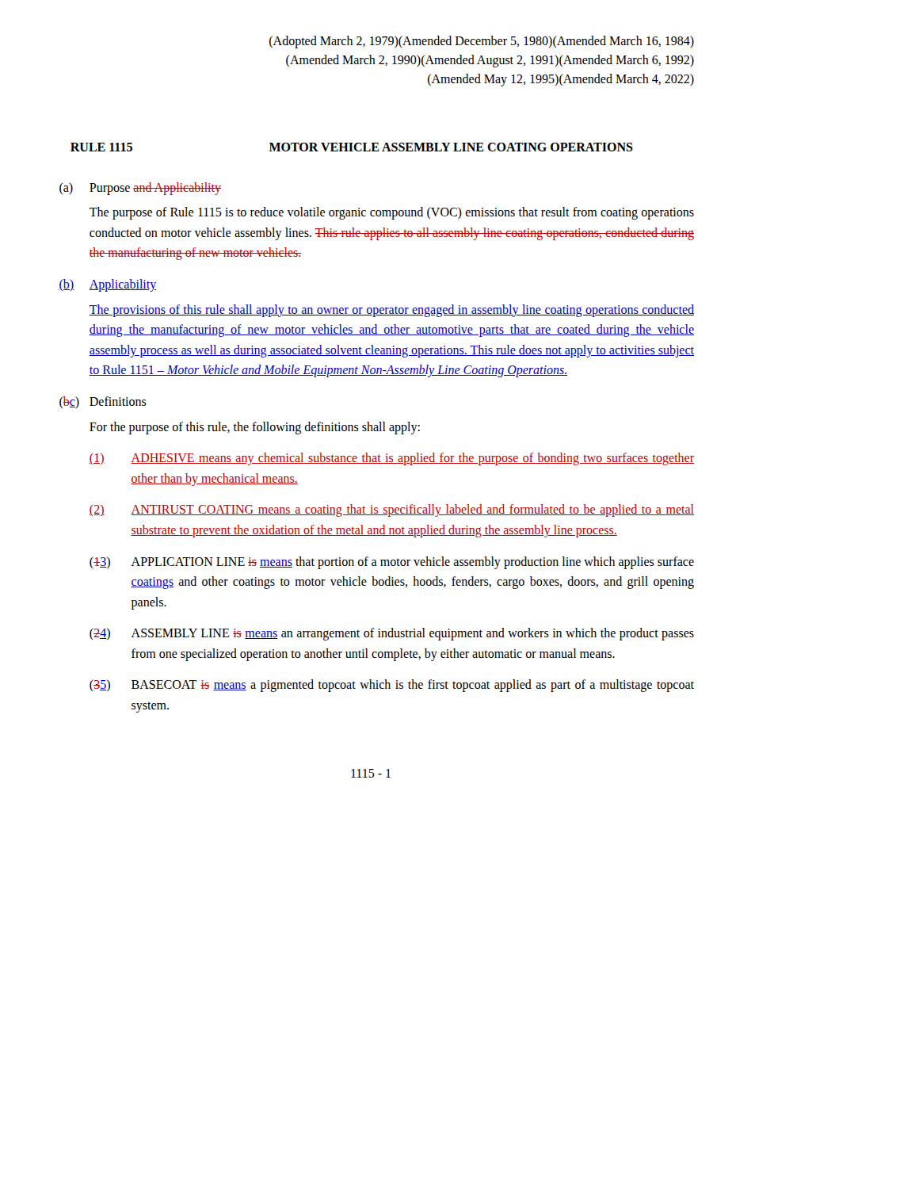(Adopted March 2, 1979)(Amended December 5, 1980)(Amended March 16, 1984)
(Amended March 2, 1990)(Amended August 2, 1991)(Amended March 6, 1992)
(Amended May 12, 1995)(Amended March 4, 2022)
| RULE 1115 | MOTOR VEHICLE ASSEMBLY LINE COATING OPERATIONS |
(a)
Purpose and Applicability
The purpose of Rule 1115 is to reduce volatile organic compound (VOC) emissions that result from coating operations conducted on motor vehicle assembly lines. This rule applies to all assembly line coating operations, conducted during the manufacturing of new motor vehicles.
(b)
Applicability
The provisions of this rule shall apply to an owner or operator engaged in assembly line coating operations conducted during the manufacturing of new motor vehicles and other automotive parts that are coated during the vehicle assembly process as well as during associated solvent cleaning operations. This rule does not apply to activities subject to Rule 1151 – Motor Vehicle and Mobile Equipment Non-Assembly Line Coating Operations.
(bc)
Definitions
For the purpose of this rule, the following definitions shall apply:
(1)
ADHESIVE means any chemical substance that is applied for the purpose of bonding two surfaces together other than by mechanical means.
(2)
ANTIRUST COATING means a coating that is specifically labeled and formulated to be applied to a metal substrate to prevent the oxidation of the metal and not applied during the assembly line process.
(13)
APPLICATION LINE is means that portion of a motor vehicle assembly production line which applies surface coatings and other coatings to motor vehicle bodies, hoods, fenders, cargo boxes, doors, and grill opening panels.
(24)
ASSEMBLY LINE is means an arrangement of industrial equipment and workers in which the product passes from one specialized operation to another until complete, by either automatic or manual means.
(35)
BASECOAT is means a pigmented topcoat which is the first topcoat applied as part of a multistage topcoat system.
1115 - 1